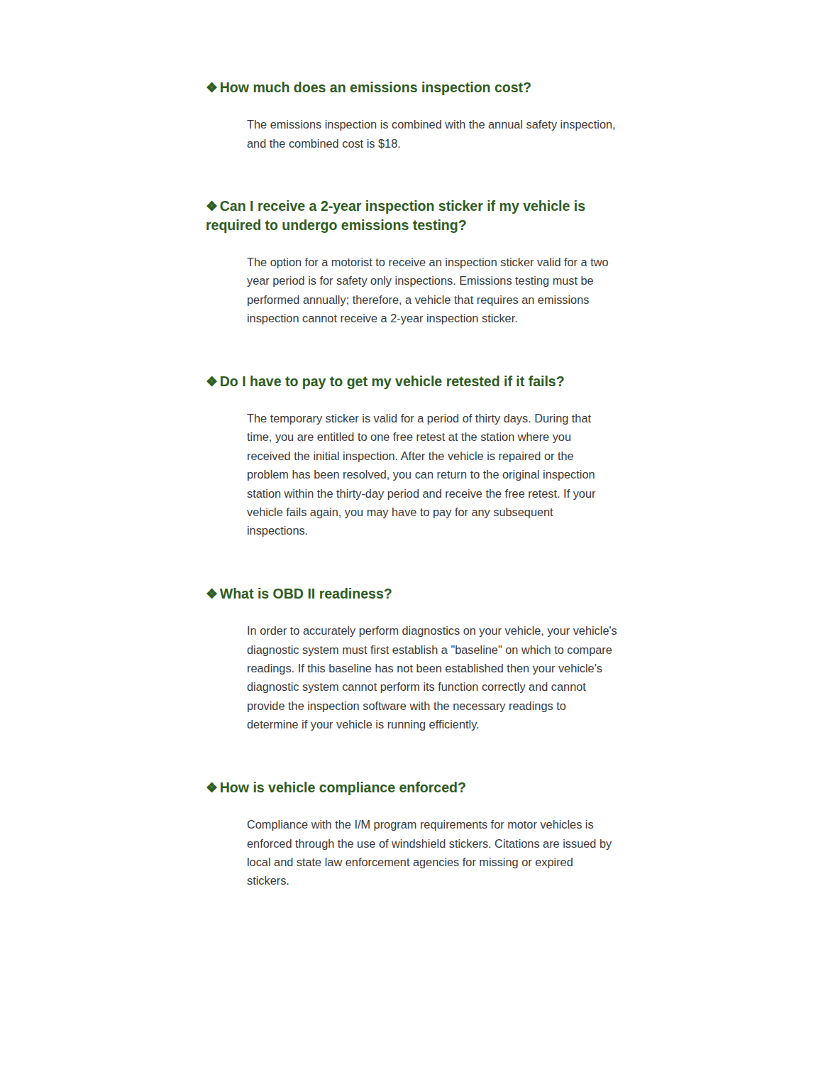❖How much does an emissions inspection cost?
The emissions inspection is combined with the annual safety inspection, and the combined cost is $18.
❖Can I receive a 2-year inspection sticker if my vehicle is required to undergo emissions testing?
The option for a motorist to receive an inspection sticker valid for a two year period is for safety only inspections. Emissions testing must be performed annually; therefore, a vehicle that requires an emissions inspection cannot receive a 2-year inspection sticker.
❖Do I have to pay to get my vehicle retested if it fails?
The temporary sticker is valid for a period of thirty days. During that time, you are entitled to one free retest at the station where you received the initial inspection. After the vehicle is repaired or the problem has been resolved, you can return to the original inspection station within the thirty-day period and receive the free retest. If your vehicle fails again, you may have to pay for any subsequent inspections.
❖What is OBD II readiness?
In order to accurately perform diagnostics on your vehicle, your vehicle's diagnostic system must first establish a "baseline" on which to compare readings. If this baseline has not been established then your vehicle's diagnostic system cannot perform its function correctly and cannot provide the inspection software with the necessary readings to determine if your vehicle is running efficiently.
❖How is vehicle compliance enforced?
Compliance with the I/M program requirements for motor vehicles is enforced through the use of windshield stickers. Citations are issued by local and state law enforcement agencies for missing or expired stickers.